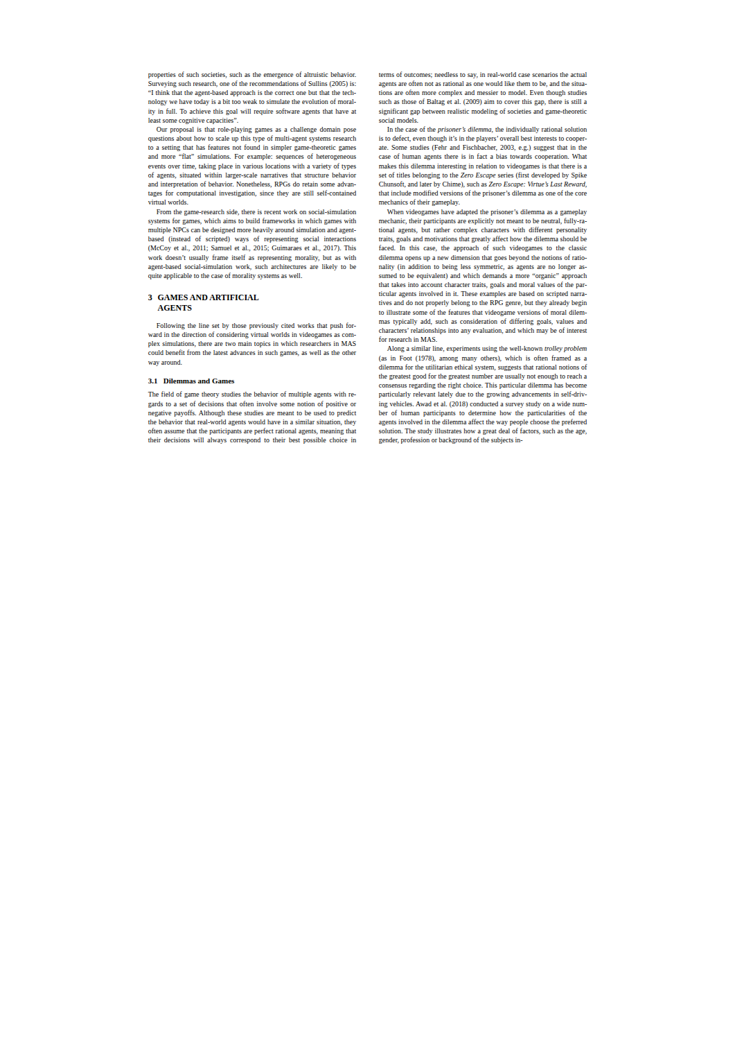properties of such societies, such as the emergence of altruistic behavior. Surveying such research, one of the recommendations of Sullins (2005) is: “I think that the agent-based approach is the correct one but that the technology we have today is a bit too weak to simulate the evolution of morality in full. To achieve this goal will require software agents that have at least some cognitive capacities”.
Our proposal is that role-playing games as a challenge domain pose questions about how to scale up this type of multi-agent systems research to a setting that has features not found in simpler game-theoretic games and more “flat” simulations. For example: sequences of heterogeneous events over time, taking place in various locations with a variety of types of agents, situated within larger-scale narratives that structure behavior and interpretation of behavior. Nonetheless, RPGs do retain some advantages for computational investigation, since they are still self-contained virtual worlds.
From the game-research side, there is recent work on social-simulation systems for games, which aims to build frameworks in which games with multiple NPCs can be designed more heavily around simulation and agent-based (instead of scripted) ways of representing social interactions (McCoy et al., 2011; Samuel et al., 2015; Guimaraes et al., 2017). This work doesn’t usually frame itself as representing morality, but as with agent-based social-simulation work, such architectures are likely to be quite applicable to the case of morality systems as well.
3 GAMES AND ARTIFICIAL
AGENTS
Following the line set by those previously cited works that push forward in the direction of considering virtual worlds in videogames as complex simulations, there are two main topics in which researchers in MAS could benefit from the latest advances in such games, as well as the other way around.
3.1 Dilemmas and Games
The field of game theory studies the behavior of multiple agents with regards to a set of decisions that often involve some notion of positive or negative payoffs. Although these studies are meant to be used to predict the behavior that real-world agents would have in a similar situation, they often assume that the participants are perfect rational agents, meaning that their decisions will always correspond to their best possible choice in terms of outcomes; needless to say, in real-world case scenarios the actual agents are often not as rational as one would like them to be, and the situations are often more complex and messier to model. Even though studies such as those of Baltag et al. (2009) aim to cover this gap, there is still a significant gap between realistic modeling of societies and game-theoretic social models.
In the case of the prisoner’s dilemma, the individually rational solution is to defect, even though it’s in the players’ overall best interests to cooperate. Some studies (Fehr and Fischbacher, 2003, e.g.) suggest that in the case of human agents there is in fact a bias towards cooperation. What makes this dilemma interesting in relation to videogames is that there is a set of titles belonging to the Zero Escape series (first developed by Spike Chunsoft, and later by Chime), such as Zero Escape: Virtue’s Last Reward, that include modified versions of the prisoner’s dilemma as one of the core mechanics of their gameplay.
When videogames have adapted the prisoner’s dilemma as a gameplay mechanic, their participants are explicitly not meant to be neutral, fully-rational agents, but rather complex characters with different personality traits, goals and motivations that greatly affect how the dilemma should be faced. In this case, the approach of such videogames to the classic dilemma opens up a new dimension that goes beyond the notions of rationality (in addition to being less symmetric, as agents are no longer assumed to be equivalent) and which demands a more “organic” approach that takes into account character traits, goals and moral values of the particular agents involved in it. These examples are based on scripted narratives and do not properly belong to the RPG genre, but they already begin to illustrate some of the features that videogame versions of moral dilemmas typically add, such as consideration of differing goals, values and characters’ relationships into any evaluation, and which may be of interest for research in MAS.
Along a similar line, experiments using the well-known trolley problem (as in Foot (1978), among many others), which is often framed as a dilemma for the utilitarian ethical system, suggests that rational notions of the greatest good for the greatest number are usually not enough to reach a consensus regarding the right choice. This particular dilemma has become particularly relevant lately due to the growing advancements in self-driving vehicles. Awad et al. (2018) conducted a survey study on a wide number of human participants to determine how the particularities of the agents involved in the dilemma affect the way people choose the preferred solution. The study illustrates how a great deal of factors, such as the age, gender, profession or background of the subjects in-